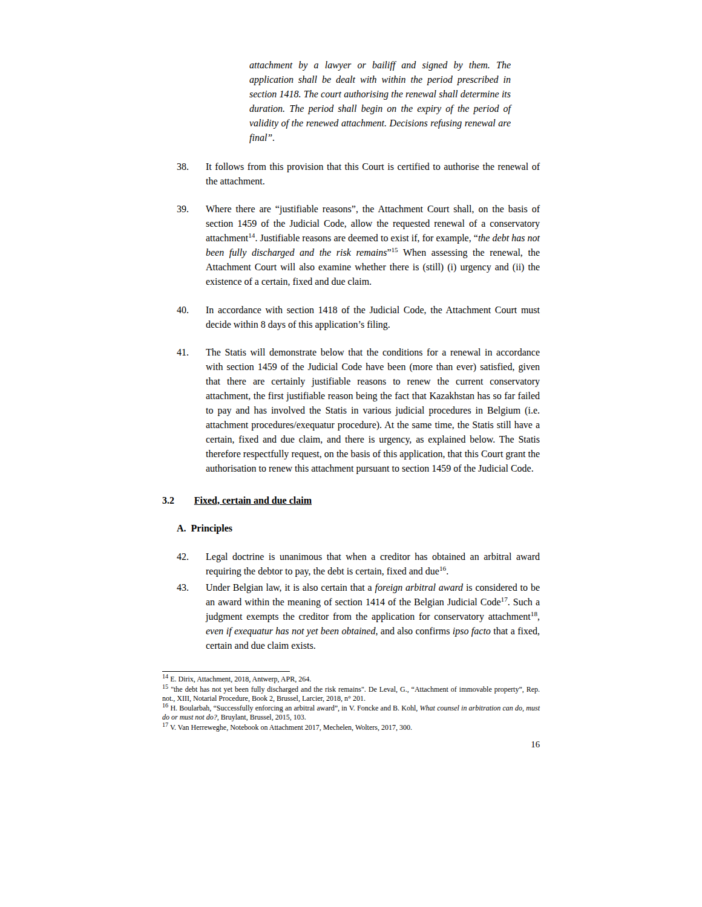attachment by a lawyer or bailiff and signed by them. The application shall be dealt with within the period prescribed in section 1418. The court authorising the renewal shall determine its duration. The period shall begin on the expiry of the period of validity of the renewed attachment. Decisions refusing renewal are final”.
It follows from this provision that this Court is certified to authorise the renewal of the attachment.
Where there are “justifiable reasons”, the Attachment Court shall, on the basis of section 1459 of the Judicial Code, allow the requested renewal of a conservatory attachment14. Justifiable reasons are deemed to exist if, for example, “the debt has not been fully discharged and the risk remains”15 When assessing the renewal, the Attachment Court will also examine whether there is (still) (i) urgency and (ii) the existence of a certain, fixed and due claim.
In accordance with section 1418 of the Judicial Code, the Attachment Court must decide within 8 days of this application’s filing.
The Statis will demonstrate below that the conditions for a renewal in accordance with section 1459 of the Judicial Code have been (more than ever) satisfied, given that there are certainly justifiable reasons to renew the current conservatory attachment, the first justifiable reason being the fact that Kazakhstan has so far failed to pay and has involved the Statis in various judicial procedures in Belgium (i.e. attachment procedures/exequatur procedure). At the same time, the Statis still have a certain, fixed and due claim, and there is urgency, as explained below. The Statis therefore respectfully request, on the basis of this application, that this Court grant the authorisation to renew this attachment pursuant to section 1459 of the Judicial Code.
3.2 Fixed, certain and due claim
A. Principles
Legal doctrine is unanimous that when a creditor has obtained an arbitral award requiring the debtor to pay, the debt is certain, fixed and due16.
Under Belgian law, it is also certain that a foreign arbitral award is considered to be an award within the meaning of section 1414 of the Belgian Judicial Code17. Such a judgment exempts the creditor from the application for conservatory attachment18, even if exequatur has not yet been obtained, and also confirms ipso facto that a fixed, certain and due claim exists.
14 E. Dirix, Attachment, 2018, Antwerp, APR, 264.
15 "the debt has not yet been fully discharged and the risk remains". De Leval, G., “Attachment of immovable property”, Rep. not., XIII, Notarial Procedure, Book 2, Brussel, Larcier, 2018, n° 201.
16 H. Boularbah, “Successfully enforcing an arbitral award”, in V. Foncke and B. Kohl, What counsel in arbitration can do, must do or must not do?, Bruylant, Brussel, 2015, 103.
17 V. Van Herreweghe, Notebook on Attachment 2017, Mechelen, Wolters, 2017, 300.
16